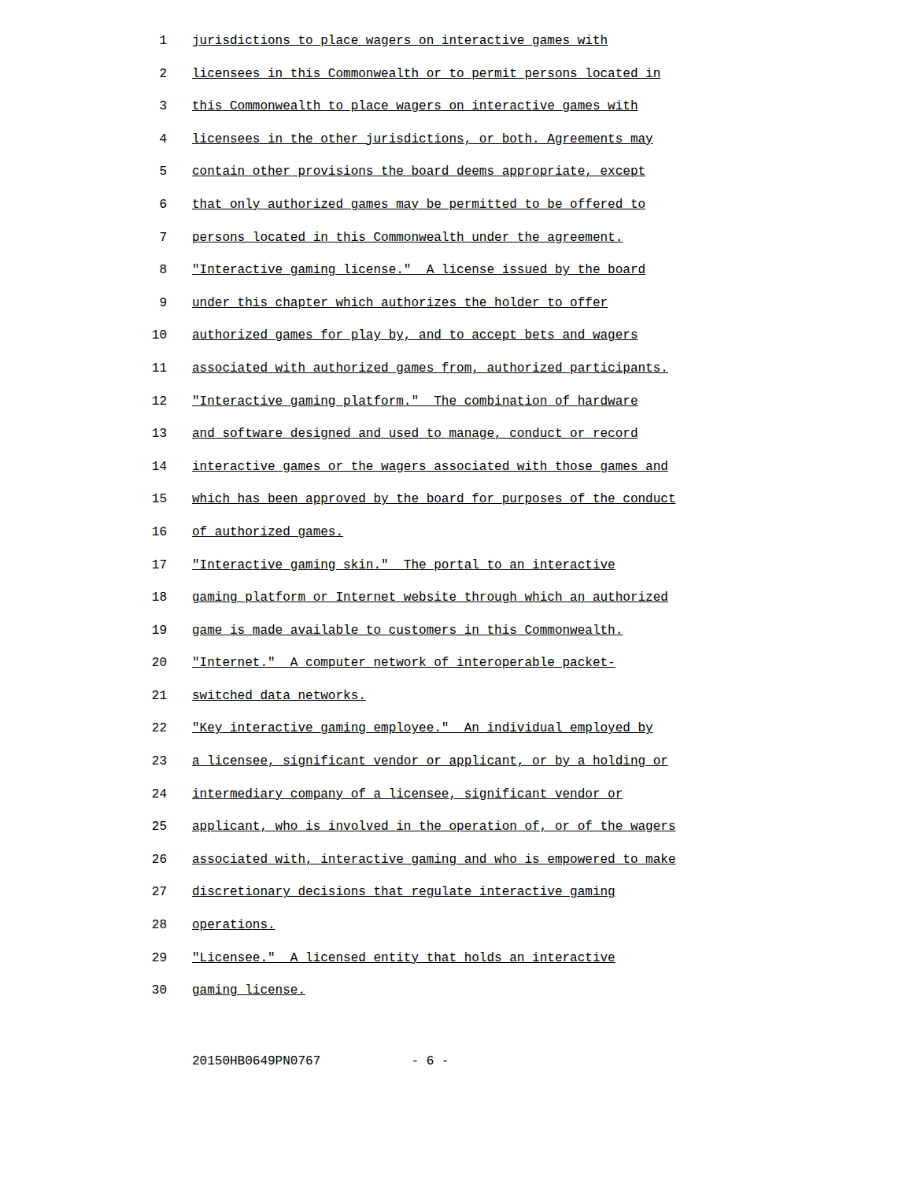jurisdictions to place wagers on interactive games with
licensees in this Commonwealth or to permit persons located in
this Commonwealth to place wagers on interactive games with
licensees in the other jurisdictions, or both. Agreements may
contain other provisions the board deems appropriate, except
that only authorized games may be permitted to be offered to
persons located in this Commonwealth under the agreement.
"Interactive gaming license." A license issued by the board
under this chapter which authorizes the holder to offer
authorized games for play by, and to accept bets and wagers
associated with authorized games from, authorized participants.
"Interactive gaming platform." The combination of hardware
and software designed and used to manage, conduct or record
interactive games or the wagers associated with those games and
which has been approved by the board for purposes of the conduct
of authorized games.
"Interactive gaming skin." The portal to an interactive
gaming platform or Internet website through which an authorized
game is made available to customers in this Commonwealth.
"Internet." A computer network of interoperable packet-
switched data networks.
"Key interactive gaming employee." An individual employed by
a licensee, significant vendor or applicant, or by a holding or
intermediary company of a licensee, significant vendor or
applicant, who is involved in the operation of, or of the wagers
associated with, interactive gaming and who is empowered to make
discretionary decisions that regulate interactive gaming
operations.
"Licensee." A licensed entity that holds an interactive
gaming license.
20150HB0649PN0767 - 6 -